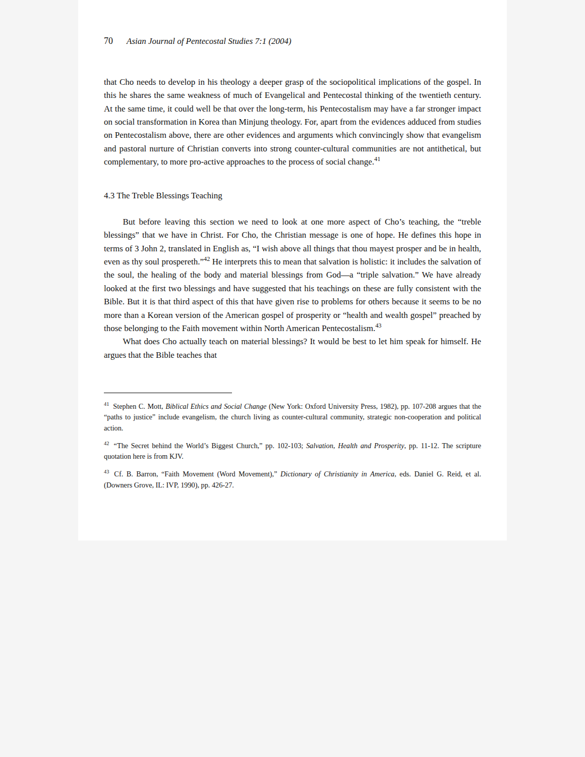70 Asian Journal of Pentecostal Studies 7:1 (2004)
that Cho needs to develop in his theology a deeper grasp of the sociopolitical implications of the gospel. In this he shares the same weakness of much of Evangelical and Pentecostal thinking of the twentieth century. At the same time, it could well be that over the long-term, his Pentecostalism may have a far stronger impact on social transformation in Korea than Minjung theology. For, apart from the evidences adduced from studies on Pentecostalism above, there are other evidences and arguments which convincingly show that evangelism and pastoral nurture of Christian converts into strong counter-cultural communities are not antithetical, but complementary, to more pro-active approaches to the process of social change.41
4.3 The Treble Blessings Teaching
But before leaving this section we need to look at one more aspect of Cho’s teaching, the “treble blessings” that we have in Christ. For Cho, the Christian message is one of hope. He defines this hope in terms of 3 John 2, translated in English as, “I wish above all things that thou mayest prosper and be in health, even as thy soul prospereth.”42 He interprets this to mean that salvation is holistic: it includes the salvation of the soul, the healing of the body and material blessings from God—a “triple salvation.” We have already looked at the first two blessings and have suggested that his teachings on these are fully consistent with the Bible. But it is that third aspect of this that have given rise to problems for others because it seems to be no more than a Korean version of the American gospel of prosperity or “health and wealth gospel” preached by those belonging to the Faith movement within North American Pentecostalism.43
What does Cho actually teach on material blessings? It would be best to let him speak for himself. He argues that the Bible teaches that
41 Stephen C. Mott, Biblical Ethics and Social Change (New York: Oxford University Press, 1982), pp. 107-208 argues that the “paths to justice” include evangelism, the church living as counter-cultural community, strategic non-cooperation and political action.
42 “The Secret behind the World’s Biggest Church,” pp. 102-103; Salvation, Health and Prosperity, pp. 11-12. The scripture quotation here is from KJV.
43 Cf. B. Barron, “Faith Movement (Word Movement),” Dictionary of Christianity in America, eds. Daniel G. Reid, et al. (Downers Grove, IL: IVP, 1990), pp. 426-27.